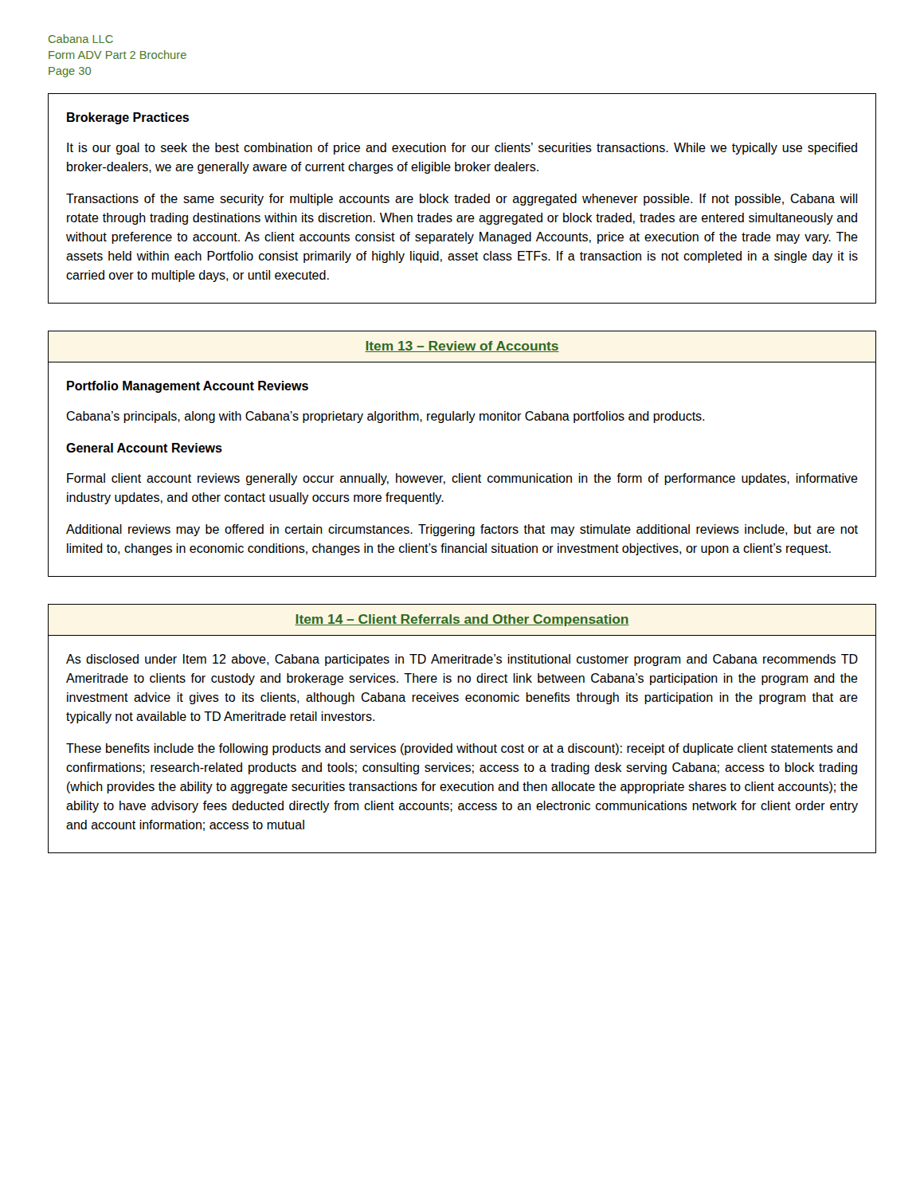Cabana LLC
Form ADV Part 2 Brochure
Page 30
Brokerage Practices
It is our goal to seek the best combination of price and execution for our clients’ securities transactions. While we typically use specified broker-dealers, we are generally aware of current charges of eligible broker dealers.
Transactions of the same security for multiple accounts are block traded or aggregated whenever possible. If not possible, Cabana will rotate through trading destinations within its discretion. When trades are aggregated or block traded, trades are entered simultaneously and without preference to account. As client accounts consist of separately Managed Accounts, price at execution of the trade may vary. The assets held within each Portfolio consist primarily of highly liquid, asset class ETFs. If a transaction is not completed in a single day it is carried over to multiple days, or until executed.
Item 13 – Review of Accounts
Portfolio Management Account Reviews
Cabana’s principals, along with Cabana’s proprietary algorithm, regularly monitor Cabana portfolios and products.
General Account Reviews
Formal client account reviews generally occur annually, however, client communication in the form of performance updates, informative industry updates, and other contact usually occurs more frequently.
Additional reviews may be offered in certain circumstances. Triggering factors that may stimulate additional reviews include, but are not limited to, changes in economic conditions, changes in the client’s financial situation or investment objectives, or upon a client’s request.
Item 14 – Client Referrals and Other Compensation
As disclosed under Item 12 above, Cabana participates in TD Ameritrade’s institutional customer program and Cabana recommends TD Ameritrade to clients for custody and brokerage services. There is no direct link between Cabana’s participation in the program and the investment advice it gives to its clients, although Cabana receives economic benefits through its participation in the program that are typically not available to TD Ameritrade retail investors.
These benefits include the following products and services (provided without cost or at a discount): receipt of duplicate client statements and confirmations; research-related products and tools; consulting services; access to a trading desk serving Cabana; access to block trading (which provides the ability to aggregate securities transactions for execution and then allocate the appropriate shares to client accounts); the ability to have advisory fees deducted directly from client accounts; access to an electronic communications network for client order entry and account information; access to mutual